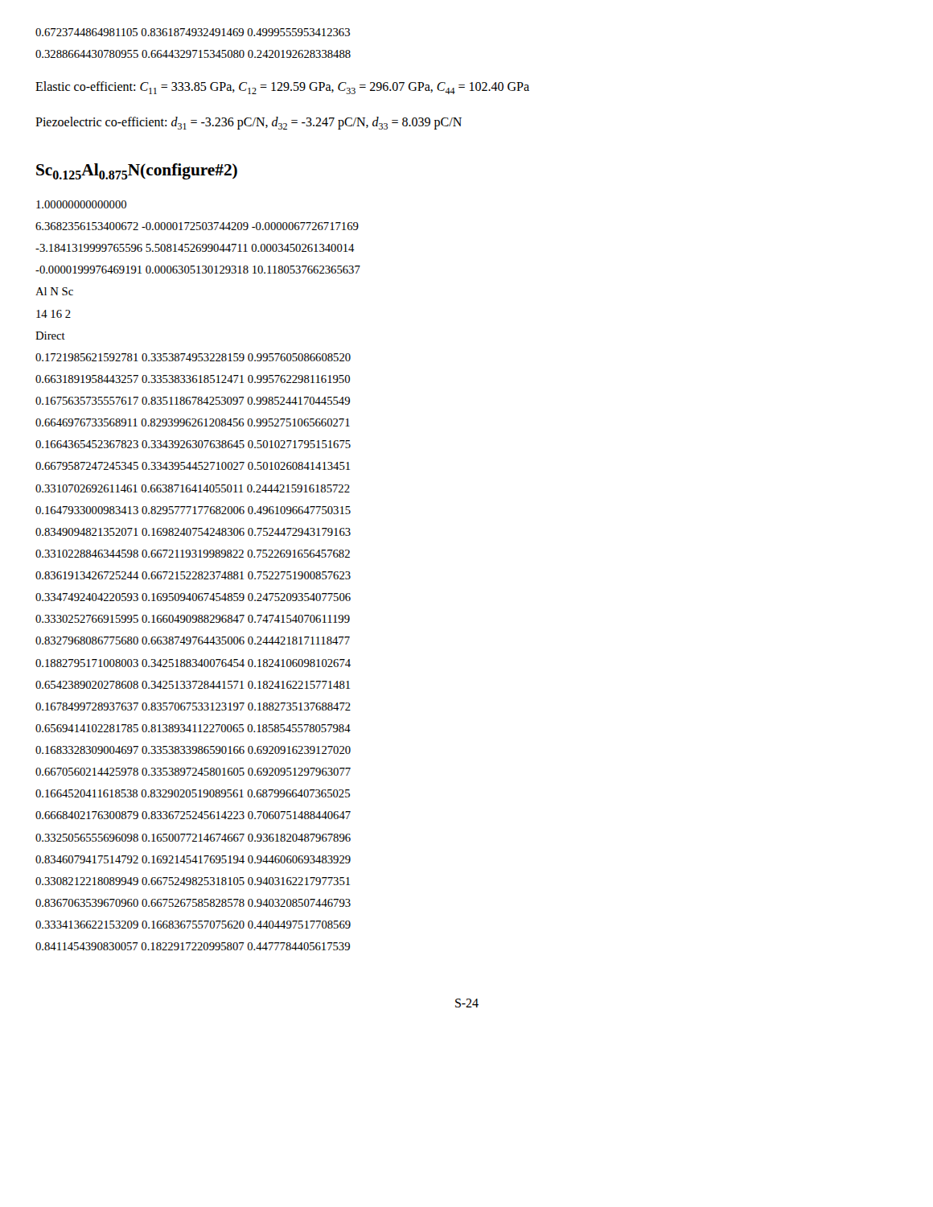0.6723744864981105 0.8361874932491469 0.4999555953412363
0.3288664430780955 0.6644329715345080 0.2420192628338488
Elastic co-efficient: C 11 = 333.85 GPa, C 12 = 129.59 GPa, C 33 = 296.07 GPa, C 44 = 102.40 GPa
Piezoelectric co-efficient: d 31 = -3.236 pC/N, d 32 = -3.247 pC/N, d 33 = 8.039 pC/N
Sc0.125 Al0.875 N(configure#2)
1.00000000000000
6.3682356153400672 -0.0000172503744209 -0.0000067726717169
-3.1841319999765596 5.5081452699044711 0.0003450261340014
-0.0000199976469191 0.0006305130129318 10.1180537662365637
Al N Sc
14 16 2
Direct
0.1721985621592781 0.3353874953228159 0.9957605086608520
0.6631891958443257 0.3353833618512471 0.9957622981161950
0.1675635735557617 0.8351186784253097 0.9985244170445549
0.6646976733568911 0.8293996261208456 0.9952751065660271
0.1664365452367823 0.3343926307638645 0.5010271795151675
0.6679587247245345 0.3343954452710027 0.5010260841413451
0.3310702692611461 0.6638716414055011 0.2444215916185722
0.1647933000983413 0.8295777177682006 0.4961096647750315
0.8349094821352071 0.1698240754248306 0.7524472943179163
0.3310228846344598 0.6672119319989822 0.7522691656457682
0.8361913426725244 0.6672152282374881 0.7522751900857623
0.3347492404220593 0.1695094067454859 0.2475209354077506
0.3330252766915995 0.1660490988296847 0.7474154070611199
0.8327968086775680 0.6638749764435006 0.2444218171118477
0.1882795171008003 0.3425188340076454 0.1824106098102674
0.6542389020278608 0.3425133728441571 0.1824162215771481
0.1678499728937637 0.8357067533123197 0.1882735137688472
0.6569414102281785 0.8138934112270065 0.1858545578057984
0.1683328309004697 0.3353833986590166 0.6920916239127020
0.6670560214425978 0.3353897245801605 0.6920951297963077
0.1664520411618538 0.8329020519089561 0.6879966407365025
0.6668402176300879 0.8336725245614223 0.7060751488440647
0.3325056555696098 0.1650077214674667 0.9361820487967896
0.8346079417514792 0.1692145417695194 0.9446060693483929
0.3308212218089949 0.6675249825318105 0.9403162217977351
0.8367063539670960 0.6675267585828578 0.9403208507446793
0.3334136622153209 0.1668367557075620 0.4404497517708569
0.8411454390830057 0.1822917220995807 0.4477784405617539
S-24